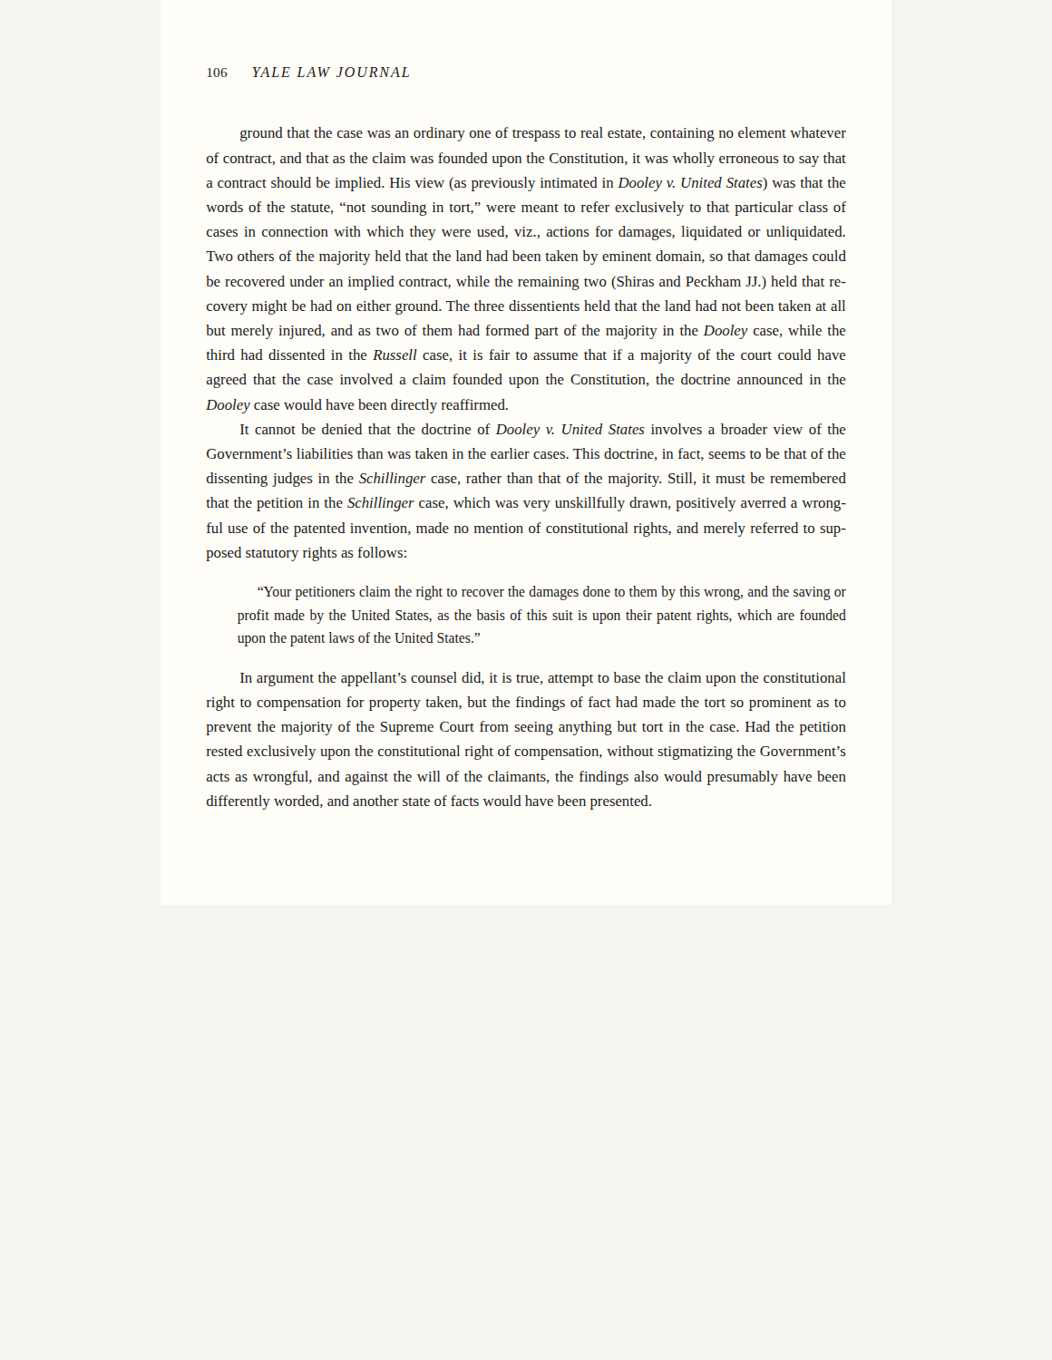106 Yale Law Journal
ground that the case was an ordinary one of trespass to real estate, containing no element whatever of contract, and that as the claim was founded upon the Constitution, it was wholly erroneous to say that a contract should be implied. His view (as previously intimated in Dooley v. United States) was that the words of the statute, “not sounding in tort,” were meant to refer exclusively to that particular class of cases in connection with which they were used, viz., actions for damages, liquidated or unliquidated. Two others of the majority held that the land had been taken by eminent domain, so that damages could be recovered under an implied contract, while the remaining two (Shiras and Peckham JJ.) held that recovery might be had on either ground. The three dissentients held that the land had not been taken at all but merely injured, and as two of them had formed part of the majority in the Dooley case, while the third had dissented in the Russell case, it is fair to assume that if a majority of the court could have agreed that the case involved a claim founded upon the Constitution, the doctrine announced in the Dooley case would have been directly reaffirmed.
It cannot be denied that the doctrine of Dooley v. United States involves a broader view of the Government’s liabilities than was taken in the earlier cases. This doctrine, in fact, seems to be that of the dissenting judges in the Schillinger case, rather than that of the majority. Still, it must be remembered that the petition in the Schillinger case, which was very unskillfully drawn, positively averred a wrongful use of the patented invention, made no mention of constitutional rights, and merely referred to supposed statutory rights as follows:
“Your petitioners claim the right to recover the damages done to them by this wrong, and the saving or profit made by the United States, as the basis of this suit is upon their patent rights, which are founded upon the patent laws of the United States.”
In argument the appellant’s counsel did, it is true, attempt to base the claim upon the constitutional right to compensation for property taken, but the findings of fact had made the tort so prominent as to prevent the majority of the Supreme Court from seeing anything but tort in the case. Had the petition rested exclusively upon the constitutional right of compensation, without stigmatizing the Government’s acts as wrongful, and against the will of the claimants, the findings also would presumably have been differently worded, and another state of facts would have been presented.